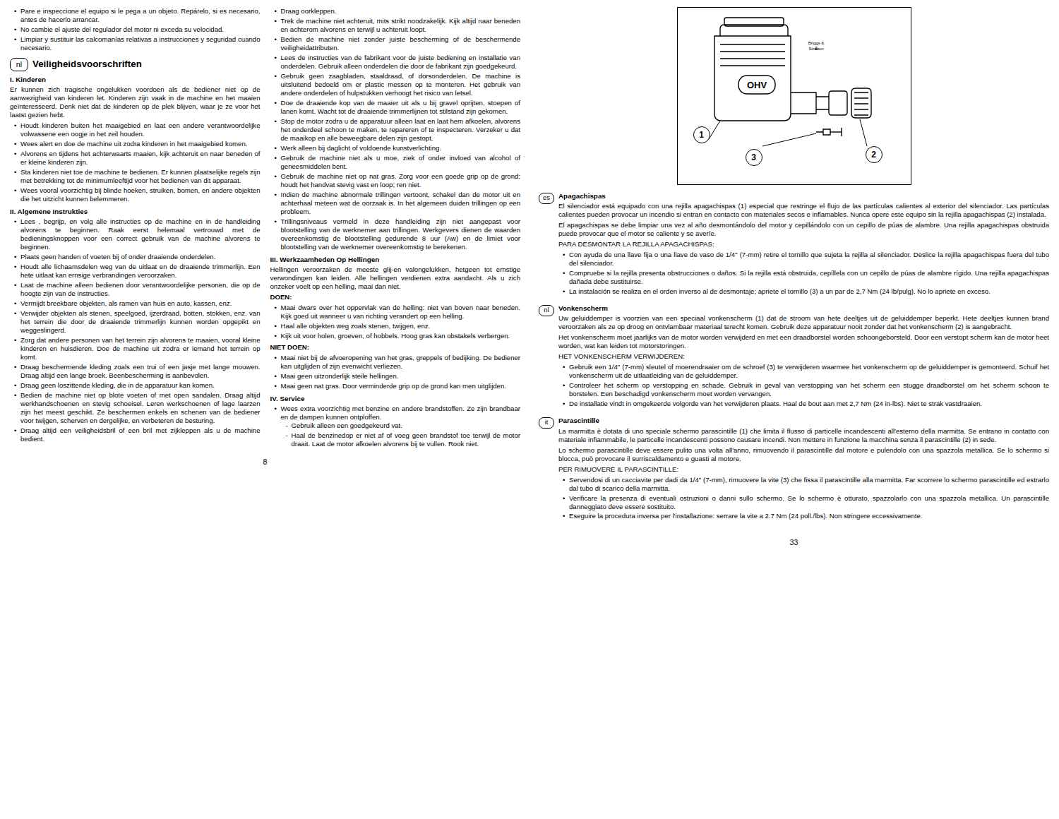Pare e inspeccione el equipo si le pega a un objeto. Repárelo, si es necesario, antes de hacerlo arrancar.
No cambie el ajuste del regulador del motor ni exceda su velocidad.
Limpiar y sustituir las calcomanías relativas a instrucciones y seguridad cuando necesario.
nl
Veiligheidsvoorschriften
I. Kinderen
Er kunnen zich tragische ongelukken voordoen als de bediener niet op de aanwezigheid van kinderen let. Kinderen zijn vaak in de machine en het maaien geïnteresseerd. Denk niet dat de kinderen op de plek blijven, waar je ze voor het laatst gezien hebt.
Houdt kinderen buiten het maaigebied en laat een andere verantwoordelijke volwassene een oogje in het zeil houden.
Wees alert en doe de machine uit zodra kinderen in het maaigebied komen.
Alvorens en tijdens het achterwaarts maaien, kijk achteruit en naar beneden of er kleine kinderen zijn.
Sta kinderen niet toe de machine te bedienen. Er kunnen plaatselijke regels zijn met betrekking tot de minimumleeftijd voor het bedienen van dit apparaat.
Wees vooral voorzichtig bij blinde hoeken, struiken, bomen, en andere objekten die het uitzicht kunnen belemmeren.
II. Algemene Instrukties
Lees , begrijp, en volg alle instructies op de machine en in de handleiding alvorens te beginnen. Raak eerst helemaal vertrouwd met de bedieningsknoppen voor een correct gebruik van de machine alvorens te beginnen.
Plaats geen handen of voeten bij of onder draaiende onderdelen.
Houdt alle lichaamsdelen weg van de uitlaat en de draaiende trimmerlijn. Een hete uitlaat kan ernsige verbrandingen veroorzaken.
Laat de machine alleen bedienen door verantwoordelijke personen, die op de hoogte zijn van de instructies.
Vermijdt breekbare objekten, als ramen van huis en auto, kassen, enz.
Verwijder objekten als stenen, speelgoed, ijzerdraad, botten, stokken, enz. van het terrein die door de draaiende trimmerlijn kunnen worden opgepikt en weggeslingerd.
Zorg dat andere personen van het terrein zijn alvorens te maaien, vooral kleine kinderen en huisdieren. Doe de machine uit zodra er iemand het terrein op komt.
Draag beschermende kleding zoals een trui of een jasje met lange mouwen. Draag altijd een lange broek. Beenbescherming is aanbevolen.
Draag geen loszittende kleding, die in de apparatuur kan komen.
Bedien de machine niet op blote voeten of met open sandalen. Draag altijd werkhandschoenen en stevig schoeisel. Leren werkschoenen of lage laarzen zijn het meest geschikt. Ze beschermen enkels en schenen van de bediener voor twijgen, scherven en dergelijke, en verbeteren de besturing.
Draag altijd een veiligheidsbril of een bril met zijkleppen als u de machine bedient.
Draag oorkleppen.
Trek de machine niet achteruit, mits strikt noodzakelijk. Kijk altijd naar beneden en achterom alvorens en terwijl u achteruit loopt.
Bedien de machine niet zonder juiste bescherming of de beschermende veiligheidattributen.
Lees de instructies van de fabrikant voor de juiste bediening en installatie van onderdelen. Gebruik alleen onderdelen die door de fabrikant zijn goedgekeurd.
Gebruik geen zaagbladen, staaldraad, of dorsonderdelen. De machine is uitsluitend bedoeld om er plastic messen op te monteren. Het gebruik van andere onderdelen of hulpstukken verhoogt het risico van letsel.
Doe de draaiende kop van de maaier uit als u bij gravel oprijten, stoepen of lanen komt. Wacht tot de draaiende trimmerlijnen tot stilstand zijn gekomen.
Stop de motor zodra u de apparatuur alleen laat en laat hem afkoelen, alvorens het onderdeel schoon te maken, te repareren of te inspecteren. Verzeker u dat de maaikop en alle beweegbare delen zijn gestopt.
Werk alleen bij daglicht of voldoende kunstverlichting.
Gebruik de machine niet als u moe, ziek of onder invloed van alcohol of geneesmiddelen bent.
Gebruik de machine niet op nat gras. Zorg voor een goede grip op de grond: houdt het handvat stevig vast en loop; ren niet.
Indien de machine abnormale trillingen vertoont, schakel dan de motor uit en achterhaal meteen wat de oorzaak is. In het algemeen duiden trillingen op een probleem.
Trillingsniveaus vermeld in deze handleiding zijn niet aangepast voor blootstelling van de werknemer aan trillingen. Werkgevers dienen de waarden overeenkomstig de blootstelling gedurende 8 uur (Aw) en de limiet voor blootstelling van de werknemer overeenkomstig te berekenen.
III. Werkzaamheden Op Hellingen
Hellingen veroorzaken de meeste glij-en valongelukken, hetgeen tot ernstige verwondingen kan leiden. Alle hellingen verdienen extra aandacht. Als u zich onzeker voelt op een helling, maai dan niet.
DOEN:
Maai dwars over het oppervlak van de helling: niet van boven naar beneden. Kijk goed uit wanneer u van richting verandert op een helling.
Haal alle objekten weg zoals stenen, twijgen, enz.
Kijk uit voor holen, groeven, of hobbels. Hoog gras kan obstakels verbergen.
NIET DOEN:
Maai niet bij de afvoeropening van het gras, greppels of bedijking. De bediener kan uitglijden of zijn evenwicht verliezen.
Maai geen uitzonderlijk steile hellingen.
Maai geen nat gras. Door verminderde grip op de grond kan men uitglijden.
IV. Service
Wees extra voorzichtig met benzine en andere brandstoffen. Ze zijn brandbaar en de dampen kunnen ontploffen.
Gebruik alleen een goedgekeurd vat.
Haal de benzinedop er niet af of voeg geen brandstof toe terwijl de motor draait. Laat de motor afkoelen alvorens bij te vullen. Rook niet.
8
OHV & Briggs & Stratton
1
2
3
es
Apagachispas
El silenciador está equipado con una rejilla apagachispas (1) especial que restringe el flujo de las partículas calientes al exterior del silenciador. Las partículas calientes pueden provocar un incendio si entran en contacto con materiales secos e inflamables. Nunca opere este equipo sin la rejilla apagachispas (2) instalada.
El apagachispas se debe limpiar una vez al año desmontándolo del motor y cepillándolo con un cepillo de púas de alambre. Una rejilla apagachispas obstruida puede provocar que el motor se caliente y se averíe.
PARA DESMONTAR LA REJILLA APAGACHISPAS:
Con ayuda de una llave fija o una llave de vaso de 1/4" (7-mm) retire el tornillo que sujeta la rejilla al silenciador. Deslice la rejilla apagachispas fuera del tubo del silenciador.
Compruebe si la rejilla presenta obstrucciones o daños. Si la rejilla está obstruida, cepíllela con un cepillo de púas de alambre rígido. Una rejilla apagachispas dañada debe sustituirse.
La instalación se realiza en el orden inverso al de desmontaje; apriete el tornillo (3) a un par de 2,7 Nm (24 lb/pulg). No lo apriete en exceso.
nl
Vonkenscherm
Uw geluiddemper is voorzien van een speciaal vonkenscherm (1) dat de stroom van hete deeltjes uit de geluiddemper beperkt. Hete deeltjes kunnen brand veroorzaken als ze op droog en ontvlambaar materiaal terecht komen. Gebruik deze apparatuur nooit zonder dat het vonkenscherm (2) is aangebracht.
Het vonkenscherm moet jaarlijks van de motor worden verwijderd en met een draadborstel worden schoongeborsteld. Door een verstopt scherm kan de motor heet worden, wat kan leiden tot motorstoringen.
HET VONKENSCHERM VERWIJDEREN:
Gebruik een 1/4" (7-mm) sleutel of moerendraaier om de schroef (3) te verwijderen waarmee het vonkenscherm op de geluiddemper is gemonteerd. Schuif het vonkenscherm uit de uitlaatleiding van de geluiddemper.
Controleer het scherm op verstopping en schade. Gebruik in geval van verstopping van het scherm een stugge draadborstel om het scherm schoon te borstelen. Een beschadigd vonkenscherm moet worden vervangen.
De installatie vindt in omgekeerde volgorde van het verwijderen plaats. Haal de bout aan met 2,7 Nm (24 in-lbs). Niet te strak vastdraaien.
it
Parascintille
La marmitta è dotata di uno speciale schermo parascintille (1) che limita il flusso di particelle incandescenti all'esterno della marmitta. Se entrano in contatto con materiale infiammabile, le particelle incandescenti possono causare incendi. Non mettere in funzione la macchina senza il parascintille (2) in sede.
Lo schermo parascintille deve essere pulito una volta all'anno, rimuovendo il parascintille dal motore e pulendolo con una spazzola metallica. Se lo schermo si blocca, può provocare il surriscaldamento e guasti al motore.
PER RIMUOVERE IL PARASCINTILLE:
Servendosi di un cacciavite per dadi da 1/4" (7-mm), rimuovere la vite (3) che fissa il parascintille alla marmitta. Far scorrere lo schermo parascintille ed estrarlo dal tubo di scarico della marmitta.
Verificare la presenza di eventuali ostruzioni o danni sullo schermo. Se lo schermo è otturato, spazzolarlo con una spazzola metallica. Un parascintille danneggiato deve essere sostituito.
Eseguire la procedura inversa per l'installazione: serrare la vite a 2.7 Nm (24 poll./lbs). Non stringere eccessivamente.
33